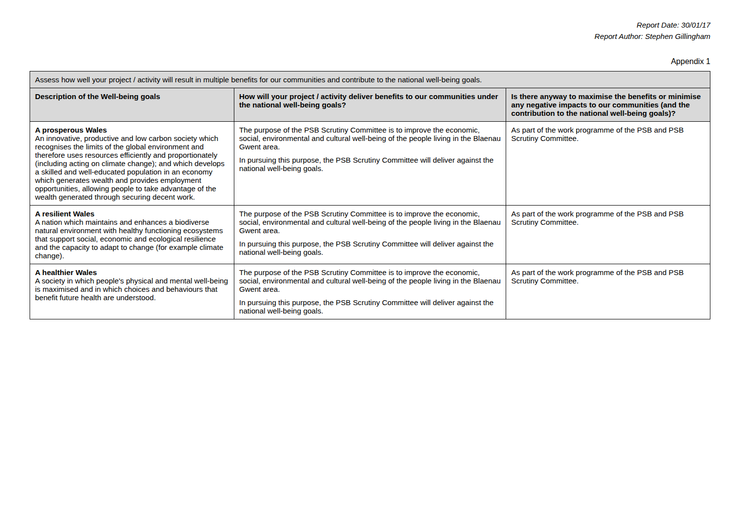Report Date: 30/01/17
Report Author: Stephen Gillingham
Appendix 1
| Assess how well your project / activity will result in multiple benefits for our communities and contribute to the national well-being goals. |
| Description of the Well-being goals | How will your project / activity deliver benefits to our communities under the national well-being goals? | Is there anyway to maximise the benefits or minimise any negative impacts to our communities (and the contribution to the national well-being goals)? |
| A prosperous Wales An innovative, productive and low carbon society which recognises the limits of the global environment and therefore uses resources efficiently and proportionately (including acting on climate change); and which develops a skilled and well-educated population in an economy which generates wealth and provides employment opportunities, allowing people to take advantage of the wealth generated through securing decent work. | The purpose of the PSB Scrutiny Committee is to improve the economic, social, environmental and cultural well-being of the people living in the Blaenau Gwent area. In pursuing this purpose, the PSB Scrutiny Committee will deliver against the national well-being goals. | As part of the work programme of the PSB and PSB Scrutiny Committee. |
| A resilient Wales A nation which maintains and enhances a biodiverse natural environment with healthy functioning ecosystems that support social, economic and ecological resilience and the capacity to adapt to change (for example climate change). | The purpose of the PSB Scrutiny Committee is to improve the economic, social, environmental and cultural well-being of the people living in the Blaenau Gwent area. In pursuing this purpose, the PSB Scrutiny Committee will deliver against the national well-being goals. | As part of the work programme of the PSB and PSB Scrutiny Committee. |
| A healthier Wales A society in which people's physical and mental well-being is maximised and in which choices and behaviours that benefit future health are understood. | The purpose of the PSB Scrutiny Committee is to improve the economic, social, environmental and cultural well-being of the people living in the Blaenau Gwent area. In pursuing this purpose, the PSB Scrutiny Committee will deliver against the national well-being goals. | As part of the work programme of the PSB and PSB Scrutiny Committee. |